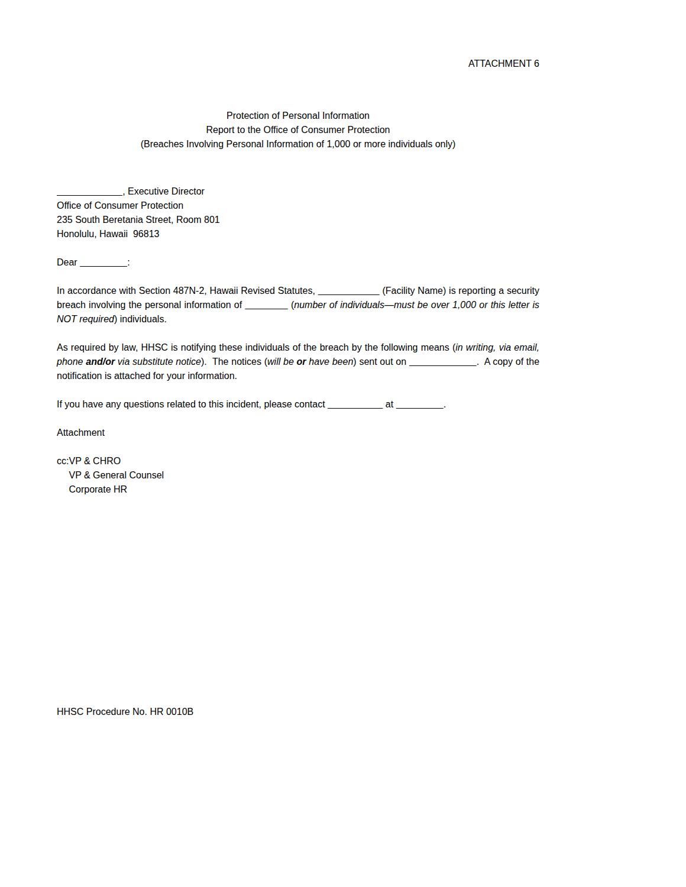ATTACHMENT 6
Protection of Personal Information
Report to the Office of Consumer Protection
(Breaches Involving Personal Information of 1,000 or more individuals only)
, Executive Director
Office of Consumer Protection
235 South Beretania Street, Room 801
Honolulu, Hawaii 96813
Dear :
In accordance with Section 487N-2, Hawaii Revised Statutes, (Facility Name) is reporting a security breach involving the personal information of (number of individuals—must be over 1,000 or this letter is NOT required) individuals.
As required by law, HHSC is notifying these individuals of the breach by the following means (in writing, via email, phone and/or via substitute notice). The notices (will be or have been) sent out on . A copy of the notification is attached for your information.
If you have any questions related to this incident, please contact at .
Attachment
| cc: | VP & CHRO |
| | VP & General Counsel |
| | Corporate HR |
HHSC Procedure No. HR 0010B